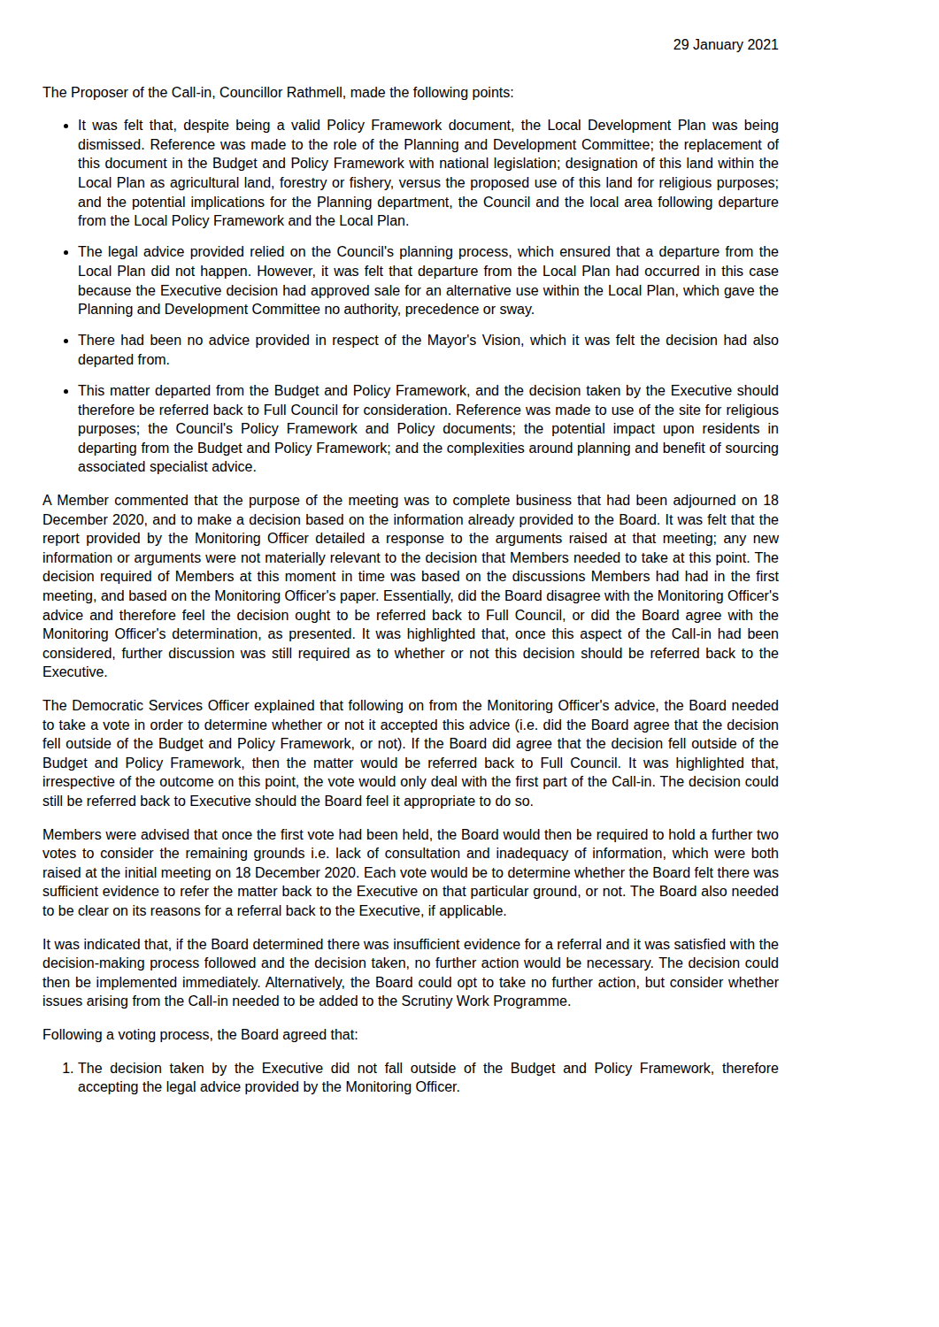29 January 2021
The Proposer of the Call-in, Councillor Rathmell, made the following points:
It was felt that, despite being a valid Policy Framework document, the Local Development Plan was being dismissed. Reference was made to the role of the Planning and Development Committee; the replacement of this document in the Budget and Policy Framework with national legislation; designation of this land within the Local Plan as agricultural land, forestry or fishery, versus the proposed use of this land for religious purposes; and the potential implications for the Planning department, the Council and the local area following departure from the Local Policy Framework and the Local Plan.
The legal advice provided relied on the Council's planning process, which ensured that a departure from the Local Plan did not happen. However, it was felt that departure from the Local Plan had occurred in this case because the Executive decision had approved sale for an alternative use within the Local Plan, which gave the Planning and Development Committee no authority, precedence or sway.
There had been no advice provided in respect of the Mayor's Vision, which it was felt the decision had also departed from.
This matter departed from the Budget and Policy Framework, and the decision taken by the Executive should therefore be referred back to Full Council for consideration. Reference was made to use of the site for religious purposes; the Council's Policy Framework and Policy documents; the potential impact upon residents in departing from the Budget and Policy Framework; and the complexities around planning and benefit of sourcing associated specialist advice.
A Member commented that the purpose of the meeting was to complete business that had been adjourned on 18 December 2020, and to make a decision based on the information already provided to the Board. It was felt that the report provided by the Monitoring Officer detailed a response to the arguments raised at that meeting; any new information or arguments were not materially relevant to the decision that Members needed to take at this point. The decision required of Members at this moment in time was based on the discussions Members had had in the first meeting, and based on the Monitoring Officer's paper. Essentially, did the Board disagree with the Monitoring Officer's advice and therefore feel the decision ought to be referred back to Full Council, or did the Board agree with the Monitoring Officer's determination, as presented. It was highlighted that, once this aspect of the Call-in had been considered, further discussion was still required as to whether or not this decision should be referred back to the Executive.
The Democratic Services Officer explained that following on from the Monitoring Officer's advice, the Board needed to take a vote in order to determine whether or not it accepted this advice (i.e. did the Board agree that the decision fell outside of the Budget and Policy Framework, or not). If the Board did agree that the decision fell outside of the Budget and Policy Framework, then the matter would be referred back to Full Council. It was highlighted that, irrespective of the outcome on this point, the vote would only deal with the first part of the Call-in. The decision could still be referred back to Executive should the Board feel it appropriate to do so.
Members were advised that once the first vote had been held, the Board would then be required to hold a further two votes to consider the remaining grounds i.e. lack of consultation and inadequacy of information, which were both raised at the initial meeting on 18 December 2020. Each vote would be to determine whether the Board felt there was sufficient evidence to refer the matter back to the Executive on that particular ground, or not. The Board also needed to be clear on its reasons for a referral back to the Executive, if applicable.
It was indicated that, if the Board determined there was insufficient evidence for a referral and it was satisfied with the decision-making process followed and the decision taken, no further action would be necessary. The decision could then be implemented immediately. Alternatively, the Board could opt to take no further action, but consider whether issues arising from the Call-in needed to be added to the Scrutiny Work Programme.
Following a voting process, the Board agreed that:
The decision taken by the Executive did not fall outside of the Budget and Policy Framework, therefore accepting the legal advice provided by the Monitoring Officer.